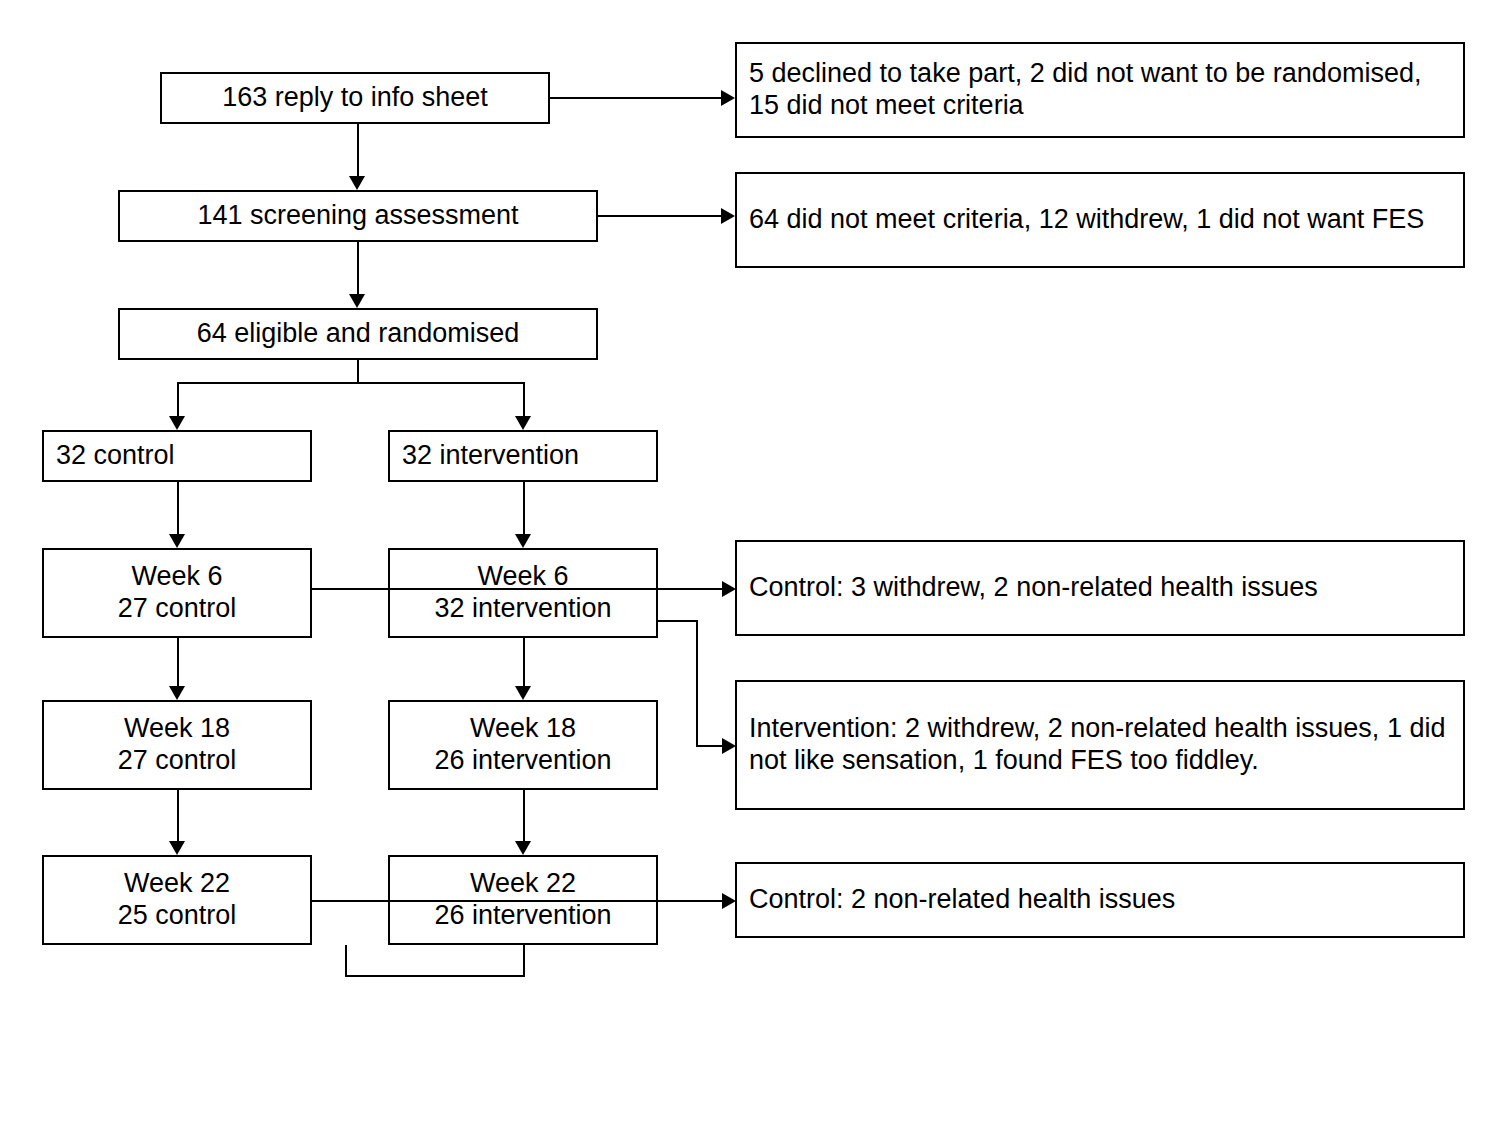163 reply to info sheet
141 screening assessment
64 eligible and randomised
32 control
32 intervention
Week 627 control
Week 632 intervention
Week 1827 control
Week 1826 intervention
Week 2225 control
Week 2226 intervention
5 declined to take part, 2 did not want to be randomised, 15 did not meet criteria
64 did not meet criteria, 12 withdrew, 1 did not want FES
Control: 3 withdrew, 2 non-related health issues
Intervention: 2 withdrew, 2 non-related health issues, 1 did not like sensation, 1 found FES too fiddley.
Control: 2 non-related health issues